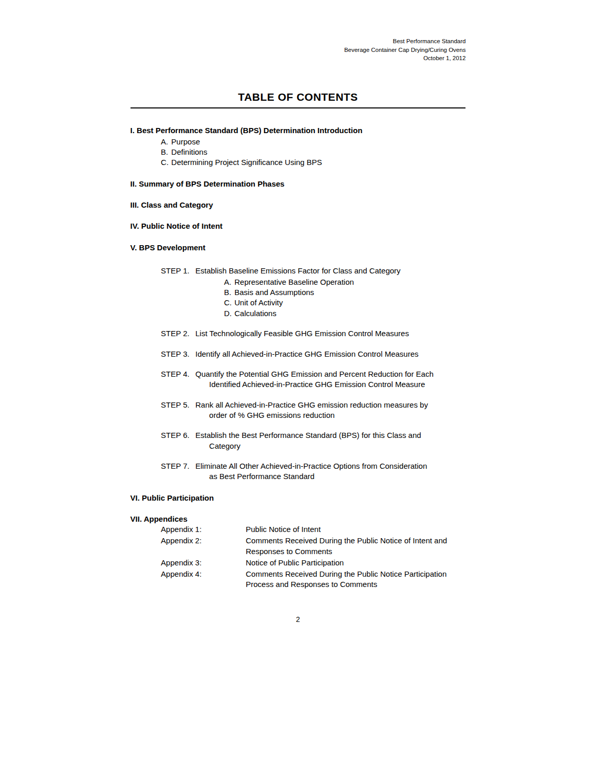Best Performance Standard
Beverage Container Cap Drying/Curing Ovens
October 1, 2012
TABLE OF CONTENTS
I. Best Performance Standard (BPS) Determination Introduction
A. Purpose
B. Definitions
C. Determining Project Significance Using BPS
II. Summary of BPS Determination Phases
III. Class and Category
IV. Public Notice of Intent
V. BPS Development
STEP 1.
Establish Baseline Emissions Factor for Class and Category
A. Representative Baseline Operation
B. Basis and Assumptions
C. Unit of Activity
D. Calculations
STEP 2.
List Technologically Feasible GHG Emission Control Measures
STEP 3.
Identify all Achieved-in-Practice GHG Emission Control Measures
STEP 4.
Quantify the Potential GHG Emission and Percent Reduction for Each Identified Achieved-in-Practice GHG Emission Control Measure
STEP 5.
Rank all Achieved-in-Practice GHG emission reduction measures by order of % GHG emissions reduction
STEP 6.
Establish the Best Performance Standard (BPS) for this Class and Category
STEP 7.
Eliminate All Other Achieved-in-Practice Options from Consideration as Best Performance Standard
VI. Public Participation
VII. Appendices
Appendix 1:
Public Notice of Intent
Appendix 2:
Comments Received During the Public Notice of Intent and Responses to Comments
Appendix 3:
Notice of Public Participation
Appendix 4:
Comments Received During the Public Notice Participation Process and Responses to Comments
2